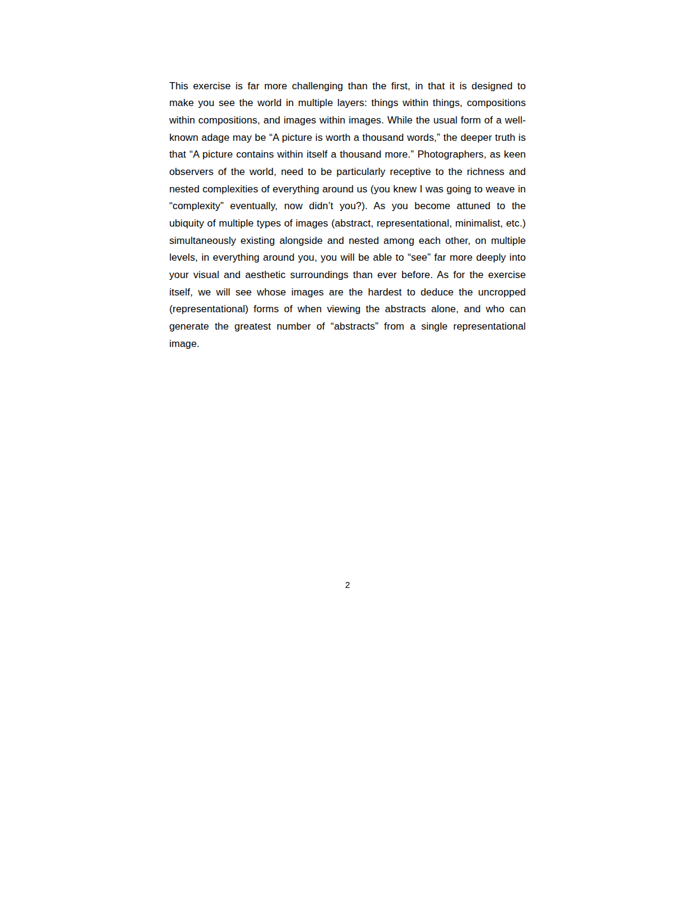This exercise is far more challenging than the first, in that it is designed to make you see the world in multiple layers: things within things, compositions within compositions, and images within images. While the usual form of a well-known adage may be “A picture is worth a thousand words,” the deeper truth is that “A picture contains within itself a thousand more.” Photographers, as keen observers of the world, need to be particularly receptive to the richness and nested complexities of everything around us (you knew I was going to weave in “complexity” eventually, now didn’t you?). As you become attuned to the ubiquity of multiple types of images (abstract, representational, minimalist, etc.) simultaneously existing alongside and nested among each other, on multiple levels, in everything around you, you will be able to “see” far more deeply into your visual and aesthetic surroundings than ever before. As for the exercise itself, we will see whose images are the hardest to deduce the uncropped (representational) forms of when viewing the abstracts alone, and who can generate the greatest number of “abstracts” from a single representational image.
2